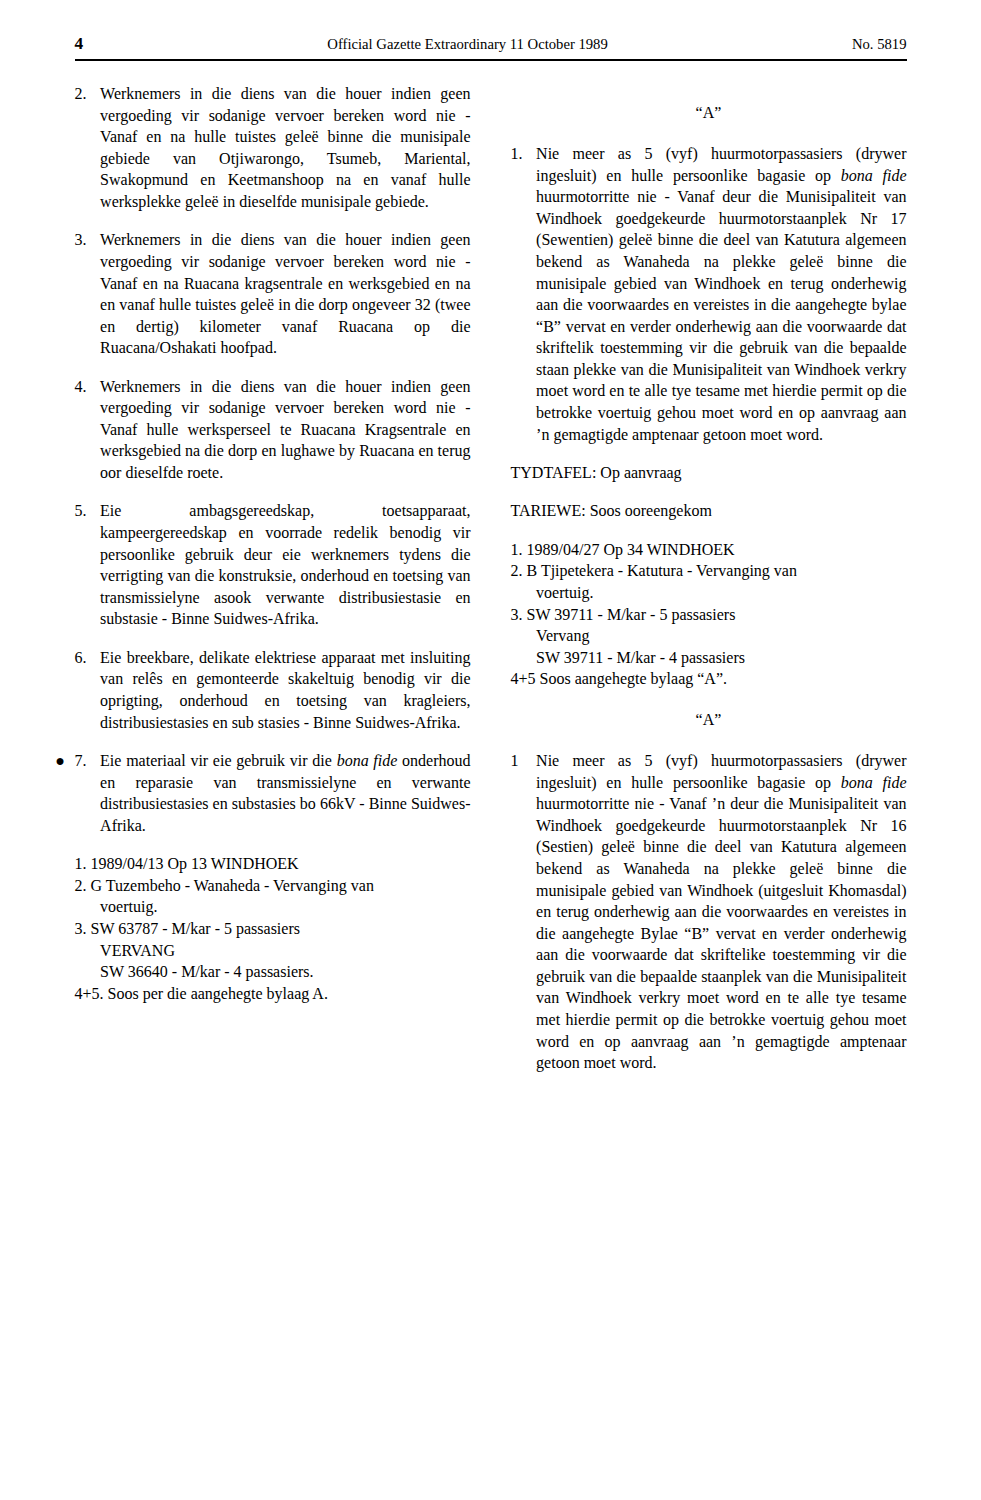4 Official Gazette Extraordinary 11 October 1989 No. 5819
2. Werknemers in die diens van die houer indien geen vergoeding vir sodanige vervoer bereken word nie - Vanaf en na hulle tuistes geleë binne die munisipale gebiede van Otjiwarongo, Tsumeb, Mariental, Swakopmund en Keetmanshoop na en vanaf hulle werksplekke geleë in dieselfde munisipale gebiede.
3. Werknemers in die diens van die houer indien geen vergoeding vir sodanige vervoer bereken word nie - Vanaf en na Ruacana kragsentrale en werksgebied en na en vanaf hulle tuistes geleë in die dorp ongeveer 32 (twee en dertig) kilometer vanaf Ruacana op die Ruacana/Oshakati hoofpad.
4. Werknemers in die diens van die houer indien geen vergoeding vir sodanige vervoer bereken word nie - Vanaf hulle werksperseel te Ruacana Kragsentrale en werksgebied na die dorp en lughawe by Ruacana en terug oor dieselfde roete.
5. Eie ambagsgereedskap, toetsapparaat, kampeergereedskap en voorrade redelik benodig vir persoonlike gebruik deur eie werknemers tydens die verrigting van die konstruksie, onderhoud en toetsing van transmissielyne asook verwante distribusiestasie en substasie - Binne Suidwes-Afrika.
6. Eie breekbare, delikate elektriese apparaat met insluiting van relês en gemonteerde skakeltuig benodig vir die oprigting, onderhoud en toetsing van kragleiers, distribusiestasies en sub stasies - Binne Suidwes-Afrika.
7.●Eie materiaal vir eie gebruik vir die bona fide onderhoud en reparasie van transmissielyne en verwante distribusiestasies en substasies bo 66kV - Binne Suidwes-Afrika.
1. 1989/04/13 Op 13 WINDHOEK
2. G Tuzembeho - Wanaheda - Vervanging van
voertuig.
3. SW 63787 - M/kar - 5 passasiers
VERVANG
SW 36640 - M/kar - 4 passasiers.
4+5. Soos per die aangehegte bylaag A.
“A”
1. Nie meer as 5 (vyf) huurmotorpassasiers (drywer ingesluit) en hulle persoonlike bagasie op bona fide huurmotorritte nie - Vanaf deur die Munisipaliteit van Windhoek goedgekeurde huurmotorstaanplek Nr 17 (Sewentien) geleë binne die deel van Katutura algemeen bekend as Wanaheda na plekke geleë binne die munisipale gebied van Windhoek en terug onderhewig aan die voorwaardes en vereistes in die aangehegte bylae “B” vervat en verder onderhewig aan die voorwaarde dat skriftelik toestemming vir die gebruik van die bepaalde staan plekke van die Munisipaliteit van Windhoek verkry moet word en te alle tye tesame met hierdie permit op die betrokke voertuig gehou moet word en op aanvraag aan ’n gemagtigde amptenaar getoon moet word.
TYDTAFEL: Op aanvraag
TARIEWE: Soos ooreengekom
1. 1989/04/27 Op 34 WINDHOEK
2. B Tjipetekera - Katutura - Vervanging van
voertuig.
3. SW 39711 - M/kar - 5 passasiers
Vervang
SW 39711 - M/kar - 4 passasiers
4+5 Soos aangehegte bylaag “A”.
“A”
1 Nie meer as 5 (vyf) huurmotorpassasiers (drywer ingesluit) en hulle persoonlike bagasie op bona fide huurmotorritte nie - Vanaf ’n deur die Munisipaliteit van Windhoek goedgekeurde huurmotorstaanplek Nr 16 (Sestien) geleë binne die deel van Katutura algemeen bekend as Wanaheda na plekke geleë binne die munisipale gebied van Windhoek (uitgesluit Khomasdal) en terug onderhewig aan die voorwaardes en vereistes in die aangehegte Bylae “B” vervat en verder onderhewig aan die voorwaarde dat skriftelike toestemming vir die gebruik van die bepaalde staanplek van die Munisipaliteit van Windhoek verkry moet word en te alle tye tesame met hierdie permit op die betrokke voertuig gehou moet word en op aanvraag aan ’n gemagtigde amptenaar getoon moet word.